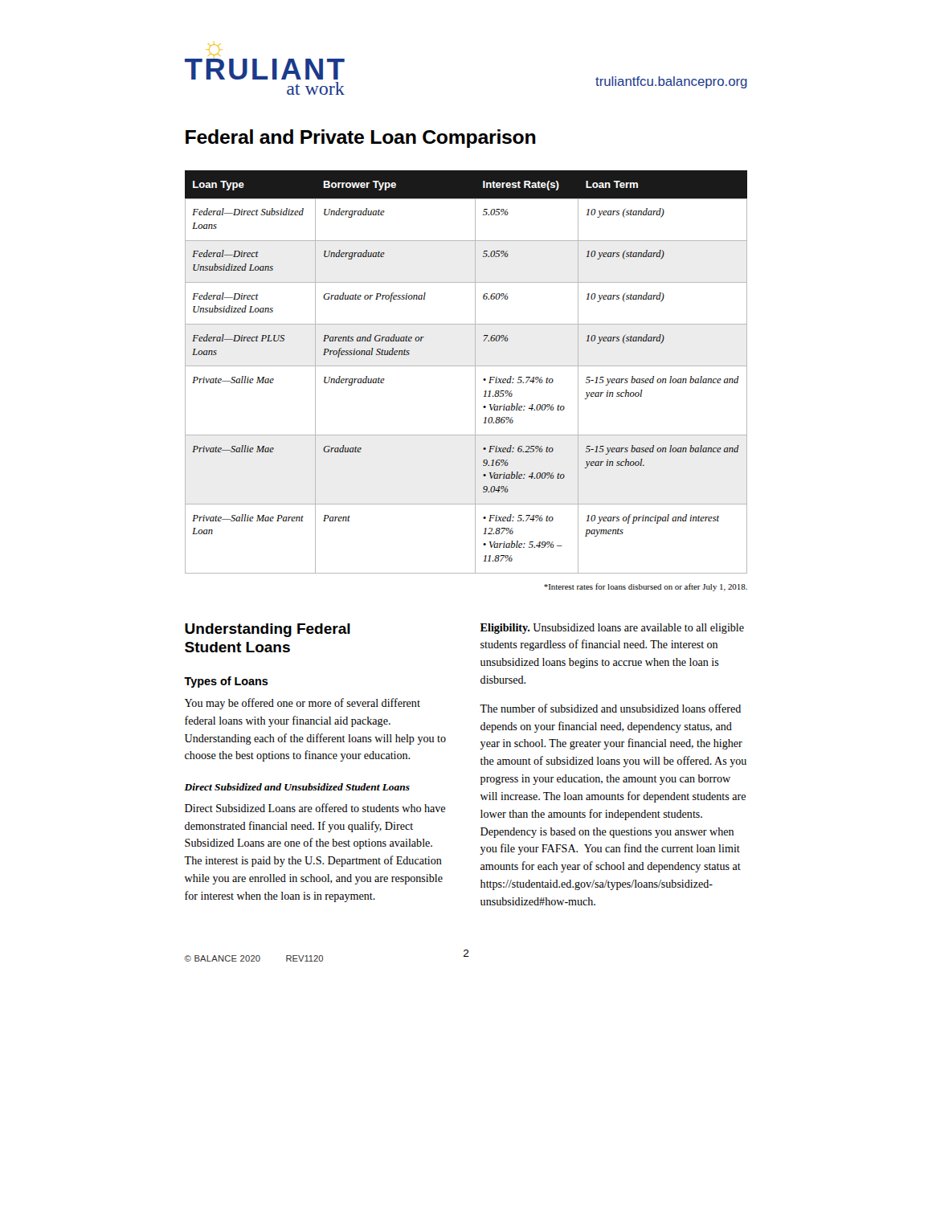☼
TRULIANT
at work
truliantfcu.balancepro.org
Federal and Private Loan Comparison
| Loan Type | Borrower Type | Interest Rate(s) | Loan Term |
| --- | --- | --- | --- |
| Federal—Direct Subsidized Loans | Undergraduate | 5.05% | 10 years (standard) |
| Federal—Direct Unsubsidized Loans | Undergraduate | 5.05% | 10 years (standard) |
| Federal—Direct Unsubsidized Loans | Graduate or Professional | 6.60% | 10 years (standard) |
| Federal—Direct PLUS Loans | Parents and Graduate or Professional Students | 7.60% | 10 years (standard) |
| Private—Sallie Mae | Undergraduate | • Fixed: 5.74% to 11.85% • Variable: 4.00% to 10.86% | 5-15 years based on loan balance and year in school |
| Private—Sallie Mae | Graduate | • Fixed: 6.25% to 9.16% • Variable: 4.00% to 9.04% | 5-15 years based on loan balance and year in school. |
| Private—Sallie Mae Parent Loan | Parent | • Fixed: 5.74% to 12.87% • Variable: 5.49% – 11.87% | 10 years of principal and interest payments |
*Interest rates for loans disbursed on or after July 1, 2018.
Understanding Federal
Student Loans
Types of Loans
You may be offered one or more of several different federal loans with your financial aid package. Understanding each of the different loans will help you to choose the best options to finance your education.
Direct Subsidized and Unsubsidized Student Loans
Direct Subsidized Loans are offered to students who have demonstrated financial need. If you qualify, Direct Subsidized Loans are one of the best options available. The interest is paid by the U.S. Department of Education while you are enrolled in school, and you are responsible for interest when the loan is in repayment.
Eligibility. Unsubsidized loans are available to all eligible students regardless of financial need. The interest on unsubsidized loans begins to accrue when the loan is disbursed.
The number of subsidized and unsubsidized loans offered depends on your financial need, dependency status, and year in school. The greater your financial need, the higher the amount of subsidized loans you will be offered. As you progress in your education, the amount you can borrow will increase. The loan amounts for dependent students are lower than the amounts for independent students. Dependency is based on the questions you answer when you file your FAFSA. You can find the current loan limit amounts for each year of school and dependency status at https://studentaid.ed.gov/sa/types/loans/subsidized-unsubsidized#how-much.
© BALANCE 2020 REV1120
2